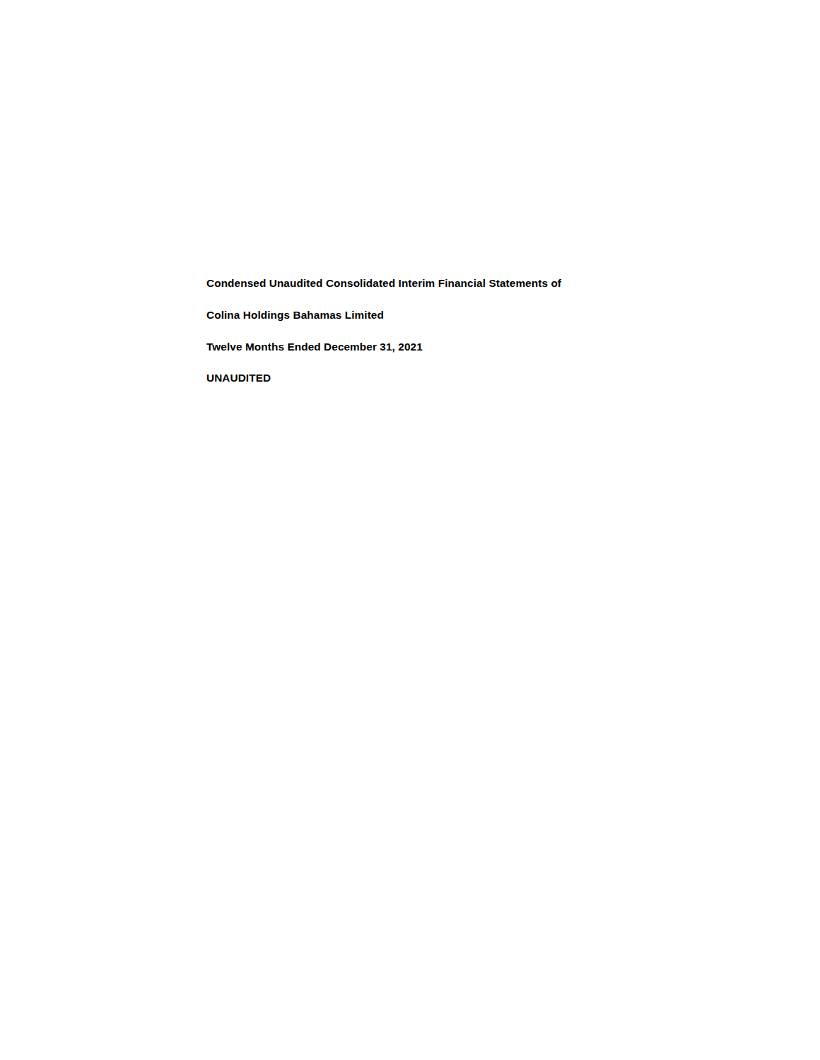Condensed Unaudited Consolidated Interim Financial Statements of
Colina Holdings Bahamas Limited
Twelve Months Ended December 31, 2021
UNAUDITED